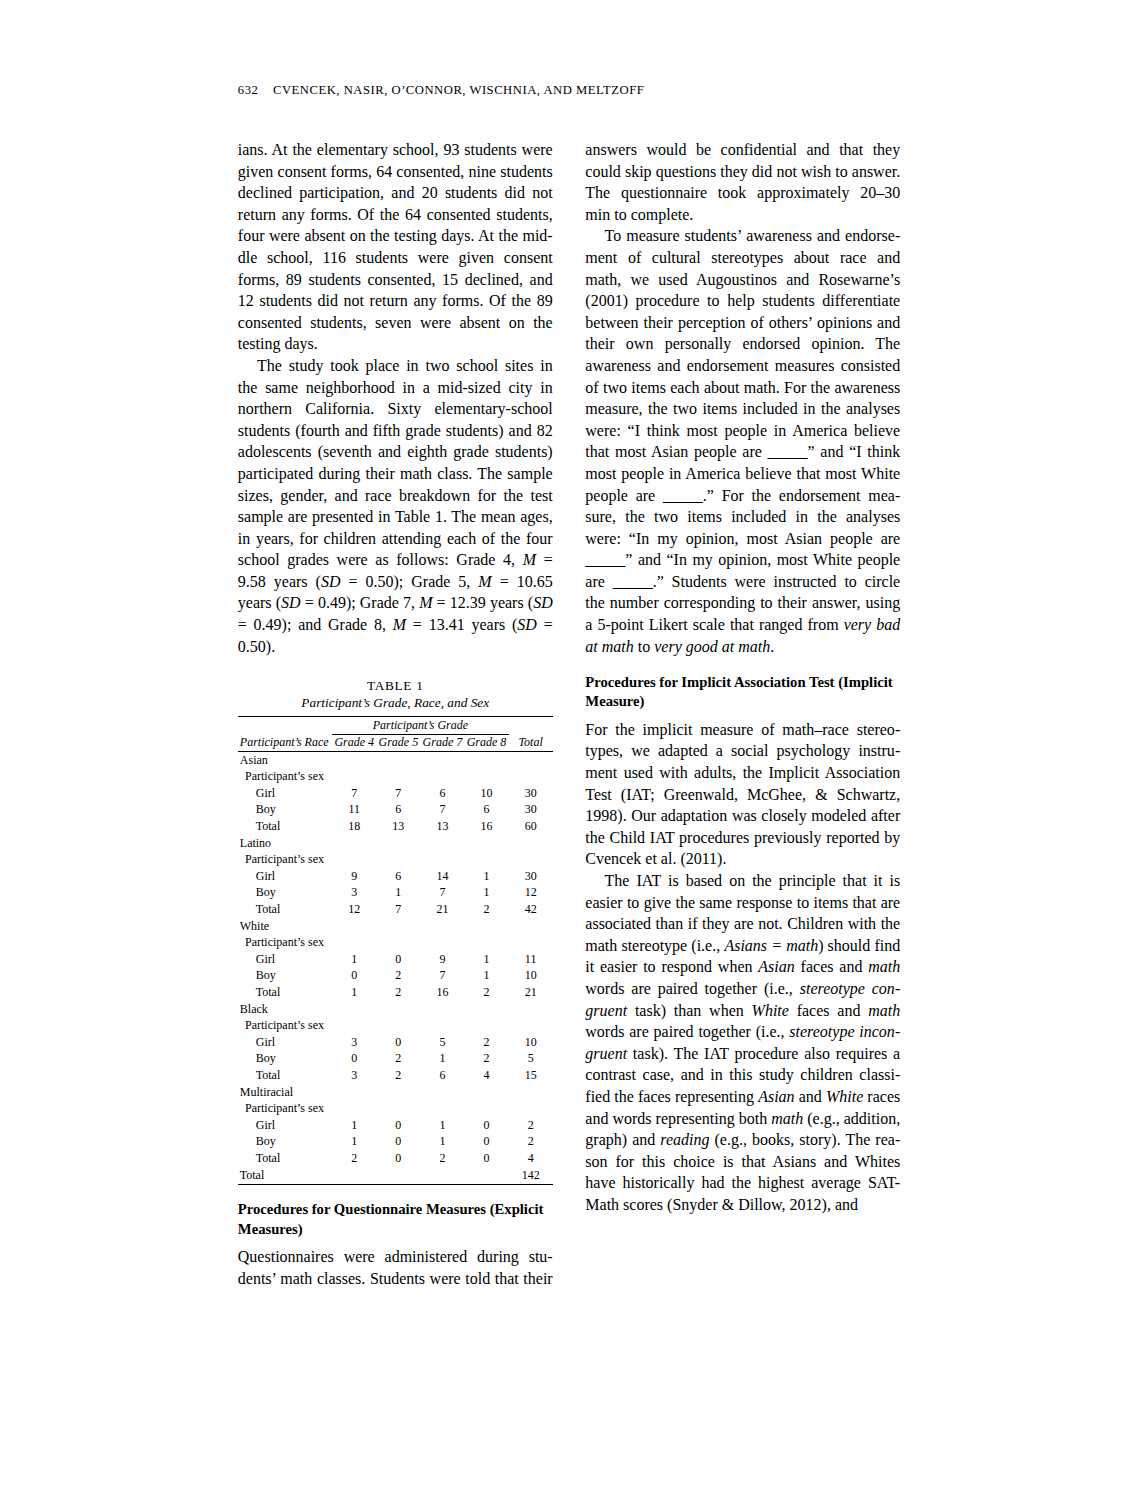632 CVENCEK, NASIR, O’CONNOR, WISCHNIA, AND MELTZOFF
ians. At the elementary school, 93 students were given consent forms, 64 consented, nine students declined participation, and 20 students did not return any forms. Of the 64 consented students, four were absent on the testing days. At the middle school, 116 students were given consent forms, 89 students consented, 15 declined, and 12 students did not return any forms. Of the 89 consented students, seven were absent on the testing days.
The study took place in two school sites in the same neighborhood in a mid-sized city in northern California. Sixty elementary-school students (fourth and fifth grade students) and 82 adolescents (seventh and eighth grade students) participated during their math class. The sample sizes, gender, and race breakdown for the test sample are presented in Table 1. The mean ages, in years, for children attending each of the four school grades were as follows: Grade 4, M = 9.58 years (SD = 0.50); Grade 5, M = 10.65 years (SD = 0.49); Grade 7, M = 12.39 years (SD = 0.49); and Grade 8, M = 13.41 years (SD = 0.50).
TABLE 1
Participant’s Grade, Race, and Sex
| | Participant’s Grade | |
| Participant’s Race | Grade 4 | Grade 5 | Grade 7 | Grade 8 | Total |
| Asian | | | | | |
| Participant’s sex | | | | | |
| Girl | 7 | 7 | 6 | 10 | 30 |
| Boy | 11 | 6 | 7 | 6 | 30 |
| Total | 18 | 13 | 13 | 16 | 60 |
| Latino | | | | | |
| Participant’s sex | | | | | |
| Girl | 9 | 6 | 14 | 1 | 30 |
| Boy | 3 | 1 | 7 | 1 | 12 |
| Total | 12 | 7 | 21 | 2 | 42 |
| White | | | | | |
| Participant’s sex | | | | | |
| Girl | 1 | 0 | 9 | 1 | 11 |
| Boy | 0 | 2 | 7 | 1 | 10 |
| Total | 1 | 2 | 16 | 2 | 21 |
| Black | | | | | |
| Participant’s sex | | | | | |
| Girl | 3 | 0 | 5 | 2 | 10 |
| Boy | 0 | 2 | 1 | 2 | 5 |
| Total | 3 | 2 | 6 | 4 | 15 |
| Multiracial | | | | | |
| Participant’s sex | | | | | |
| Girl | 1 | 0 | 1 | 0 | 2 |
| Boy | 1 | 0 | 1 | 0 | 2 |
| Total | 2 | 0 | 2 | 0 | 4 |
| Total | | | | | 142 |
Procedures for Questionnaire Measures (Explicit Measures)
Questionnaires were administered during students’ math classes. Students were told that their answers would be confidential and that they could skip questions they did not wish to answer. The questionnaire took approximately 20–30 min to complete.
To measure students’ awareness and endorsement of cultural stereotypes about race and math, we used Augoustinos and Rosewarne’s (2001) procedure to help students differentiate between their perception of others’ opinions and their own personally endorsed opinion. The awareness and endorsement measures consisted of two items each about math. For the awareness measure, the two items included in the analyses were: “I think most people in America believe that most Asian people are _____” and “I think most people in America believe that most White people are _____.” For the endorsement measure, the two items included in the analyses were: “In my opinion, most Asian people are _____” and “In my opinion, most White people are _____.” Students were instructed to circle the number corresponding to their answer, using a 5-point Likert scale that ranged from very bad at math to very good at math.
Procedures for Implicit Association Test (Implicit Measure)
For the implicit measure of math–race stereotypes, we adapted a social psychology instrument used with adults, the Implicit Association Test (IAT; Greenwald, McGhee, & Schwartz, 1998). Our adaptation was closely modeled after the Child IAT procedures previously reported by Cvencek et al. (2011).
The IAT is based on the principle that it is easier to give the same response to items that are associated than if they are not. Children with the math stereotype (i.e., Asians = math) should find it easier to respond when Asian faces and math words are paired together (i.e., stereotype congruent task) than when White faces and math words are paired together (i.e., stereotype incongruent task). The IAT procedure also requires a contrast case, and in this study children classified the faces representing Asian and White races and words representing both math (e.g., addition, graph) and reading (e.g., books, story). The reason for this choice is that Asians and Whites have historically had the highest average SAT-Math scores (Snyder & Dillow, 2012), and